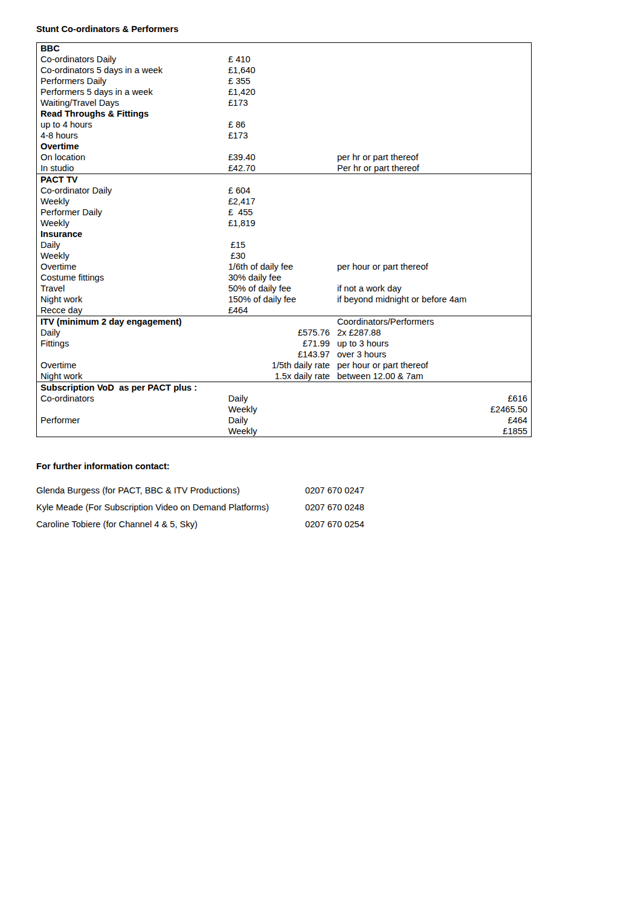Stunt Co-ordinators & Performers
| BBC | | |
| Co-ordinators Daily | £ 410 | |
| Co-ordinators 5 days in a week | £1,640 | |
| Performers Daily | £ 355 | |
| Performers 5 days in a week | £1,420 | |
| Waiting/Travel Days | £173 | |
| Read Throughs & Fittings | | |
| up to 4 hours | £ 86 | |
| 4-8 hours | £173 | |
| Overtime | | |
| On location | £39.40 | per hr or part thereof |
| In studio | £42.70 | Per hr or part thereof |
| PACT TV | | |
| Co-ordinator Daily | £ 604 | |
| Weekly | £2,417 | |
| Performer Daily | £ 455 | |
| Weekly | £1,819 | |
| Insurance | | |
| Daily | £15 | |
| Weekly | £30 | |
| Overtime | 1/6th of daily fee | per hour or part thereof |
| Costume fittings | 30% daily fee | |
| Travel | 50% of daily fee | if not a work day |
| Night work | 150% of daily fee | if beyond midnight or before 4am |
| Recce day | £464 | |
| ITV (minimum 2 day engagement) | | Coordinators/Performers |
| Daily | £575.76 | 2x £287.88 |
| Fittings | £71.99 | up to 3 hours |
| | £143.97 | over 3 hours |
| Overtime | 1/5th daily rate | per hour or part thereof |
| Night work | 1.5x daily rate | between 12.00 & 7am |
| Subscription VoD as per PACT plus : |
| Co-ordinators | Daily | £616 |
| | Weekly | £2465.50 |
| Performer | Daily | £464 |
| | Weekly | £1855 |
For further information contact:
| Glenda Burgess (for PACT, BBC & ITV Productions) | 0207 670 0247 |
| Kyle Meade (For Subscription Video on Demand Platforms) | 0207 670 0248 |
| Caroline Tobiere (for Channel 4 & 5, Sky) | 0207 670 0254 |